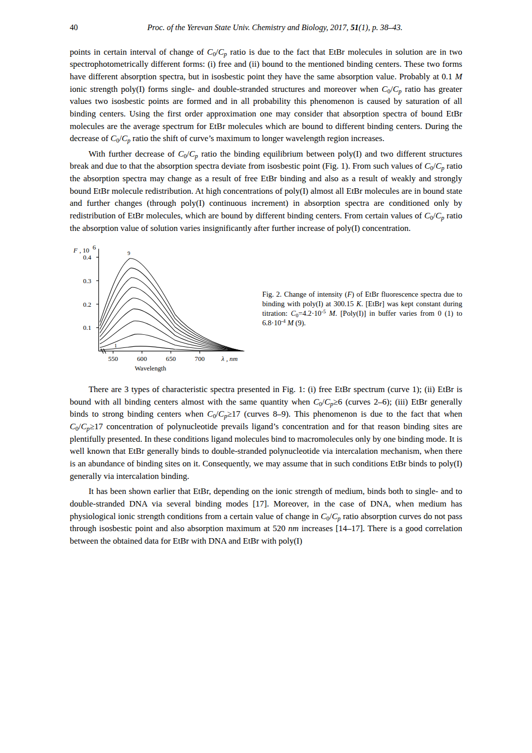40 Proc. of the Yerevan State Univ. Chemistry and Biology, 2017, 51(1), p. 38–43.
points in certain interval of change of C 0/Cp ratio is due to the fact that EtBr molecules in solution are in two spectrophotometrically different forms: (i) free and (ii) bound to the mentioned binding centers. These two forms have different absorption spectra, but in isosbestic point they have the same absorption value. Probably at 0.1 M ionic strength poly(I) forms single- and double-stranded structures and moreover when C 0/Cp ratio has greater values two isosbestic points are formed and in all probability this phenomenon is caused by saturation of all binding centers. Using the first order approximation one may consider that absorption spectra of bound EtBr molecules are the average spectrum for EtBr molecules which are bound to different binding centers. During the decrease of C 0/Cp ratio the shift of curve’s maximum to longer wavelength region increases.
With further decrease of C 0/Cp ratio the binding equilibrium between poly(I) and two different structures break and due to that the absorption spectra deviate from isosbestic point (Fig. 1). From such values of C 0/Cp ratio the absorption spectra may change as a result of free EtBr binding and also as a result of weakly and strongly bound EtBr molecule redistribution. At high concentrations of poly(I) almost all EtBr molecules are in bound state and further changes (through poly(I) continuous increment) in absorption spectra are conditioned only by redistribution of EtBr molecules, which are bound by different binding centers. From certain values of C 0/Cp ratio the absorption value of solution varies insignificantly after further increase of poly(I) concentration.
F , 10 6 0.4 0.3 0.2 0.1 550 600 650 700 λ , nm Wavelength 9 1
Fig. 2. Change of intensity (F) of EtBr fluorescence spectra due to binding with poly(I) at 300.15 K. [EtBr] was kept constant during titration: C 0=4.2·10-5 M. [Poly(I)] in buffer varies from 0 (1) to 6.8·10-4 M (9).
There are 3 types of characteristic spectra presented in Fig. 1: (i) free EtBr spectrum (curve 1); (ii) EtBr is bound with all binding centers almost with the same quantity when C 0/Cp≥6 (curves 2–6); (iii) EtBr generally binds to strong binding centers when C 0/Cp≥17 (curves 8–9). This phenomenon is due to the fact that when C 0/Cp≥17 concentration of polynucleotide prevails ligand’s concentration and for that reason binding sites are plentifully presented. In these conditions ligand molecules bind to macromolecules only by one binding mode. It is well known that EtBr generally binds to double-stranded polynucleotide via intercalation mechanism, when there is an abundance of binding sites on it. Consequently, we may assume that in such conditions EtBr binds to poly(I) generally via intercalation binding.
It has been shown earlier that EtBr, depending on the ionic strength of medium, binds both to single- and to double-stranded DNA via several binding modes [17]. Moreover, in the case of DNA, when medium has physiological ionic strength conditions from a certain value of change in C 0/Cp ratio absorption curves do not pass through isosbestic point and also absorption maximum at 520 nm increases [14–17]. There is a good correlation between the obtained data for EtBr with DNA and EtBr with poly(I)